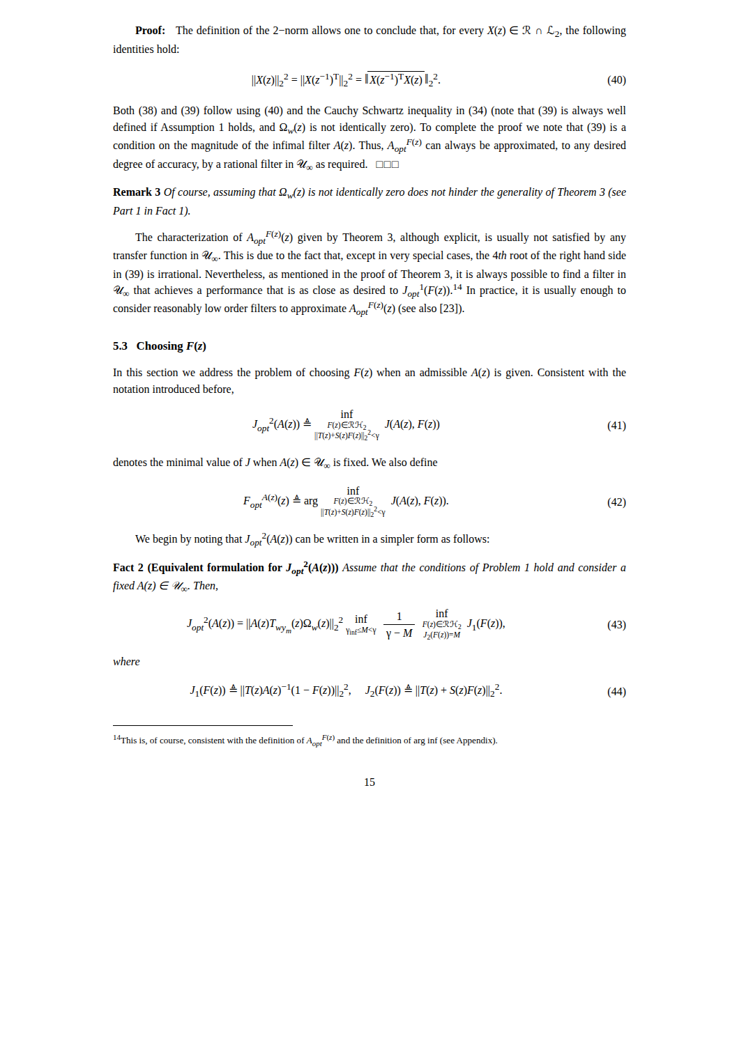Proof: The definition of the 2−norm allows one to conclude that, for every X(z) ∈ ℛ ∩ ℒ2, the following identities hold:
||X(z)||22 = ||X(z−1)T||22 = ‖X(z−1)TX(z)‖22.
(40)
Both (38) and (39) follow using (40) and the Cauchy Schwartz inequality in (34) (note that (39) is always well defined if Assumption 1 holds, and Ωw(z) is not identically zero). To complete the proof we note that (39) is a condition on the magnitude of the infimal filter A(z). Thus, AoptF(z) can always be approximated, to any desired degree of accuracy, by a rational filter in 𝒰∞ as required. □□□
Remark 3 Of course, assuming that Ωw(z) is not identically zero does not hinder the generality of Theorem 3 (see Part 1 in Fact 1).
The characterization of AoptF(z)(z) given by Theorem 3, although explicit, is usually not satisfied by any transfer function in 𝒰∞. This is due to the fact that, except in very special cases, the 4th root of the right hand side in (39) is irrational. Nevertheless, as mentioned in the proof of Theorem 3, it is always possible to find a filter in 𝒰∞ that achieves a performance that is as close as desired to Jopt1(F(z)).14 In practice, it is usually enough to consider reasonably low order filters to approximate AoptF(z)(z) (see also [23]).
5.3 Choosing F(z)
In this section we address the problem of choosing F(z) when an admissible A(z) is given. Consistent with the notation introduced before,
Jopt2(A(z)) ≜ inf F(z)∈ℛℋ2 ||T(z)+S(z)F(z)||22<γ J(A(z), F(z))
(41)
denotes the minimal value of J when A(z) ∈ 𝒰∞ is fixed. We also define
FoptA(z)(z) ≜ arg inf F(z)∈ℛℋ2 ||T(z)+S(z)F(z)||22<γ J(A(z), F(z)).
(42)
We begin by noting that Jopt2(A(z)) can be written in a simpler form as follows:
Fact 2 (Equivalent formulation for Jopt2(A(z))) Assume that the conditions of Problem 1 hold and consider a fixed A(z) ∈ 𝒰∞. Then,
Jopt2(A(z)) = ||A(z)Twym(z)Ωw(z)||22 inf γinf≤M<γ 1 γ − M inf F(z)∈ℛℋ2 J2(F(z))=M J1(F(z)),
(43)
where
J1(F(z)) ≜ ||T(z)A(z)−1(1 − F(z))||22, J2(F(z)) ≜ ||T(z) + S(z)F(z)||22.
(44)
14This is, of course, consistent with the definition of AoptF(z) and the definition of arg inf (see Appendix).
15